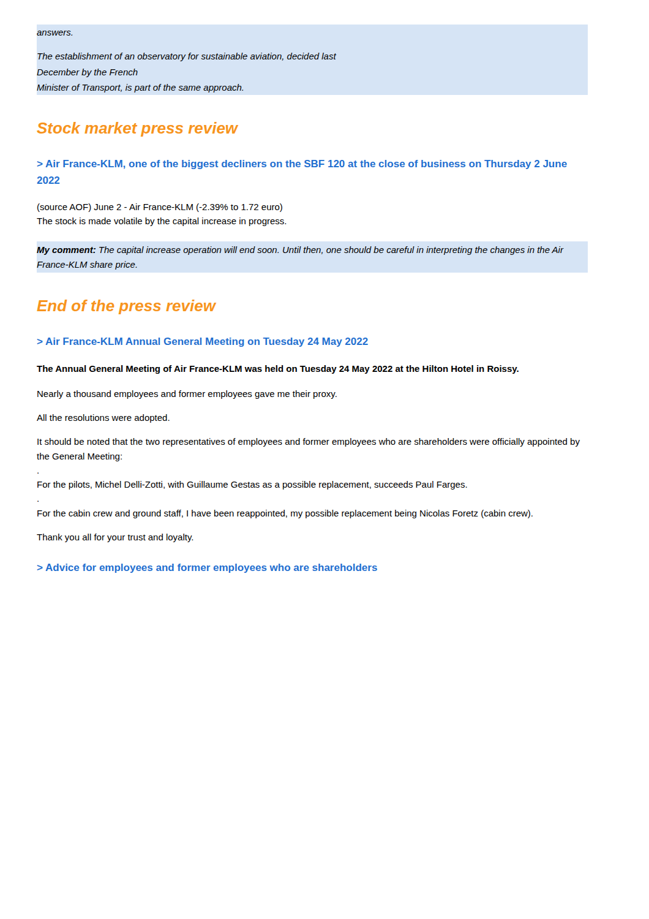answers. The establishment of an observatory for sustainable aviation, decided last December by the French Minister of Transport, is part of the same approach.
Stock market press review
> Air France-KLM, one of the biggest decliners on the SBF 120 at the close of business on Thursday 2 June 2022
(source AOF) June 2 - Air France-KLM (-2.39% to 1.72 euro)
The stock is made volatile by the capital increase in progress.
My comment: The capital increase operation will end soon. Until then, one should be careful in interpreting the changes in the Air France-KLM share price.
End of the press review
> Air France-KLM Annual General Meeting on Tuesday 24 May 2022
The Annual General Meeting of Air France-KLM was held on Tuesday 24 May 2022 at the Hilton Hotel in Roissy.
Nearly a thousand employees and former employees gave me their proxy.
All the resolutions were adopted.
It should be noted that the two representatives of employees and former employees who are shareholders were officially appointed by the General Meeting:
.
For the pilots, Michel Delli-Zotti, with Guillaume Gestas as a possible replacement, succeeds Paul Farges.
.
For the cabin crew and ground staff, I have been reappointed, my possible replacement being Nicolas Foretz (cabin crew).
Thank you all for your trust and loyalty.
> Advice for employees and former employees who are shareholders